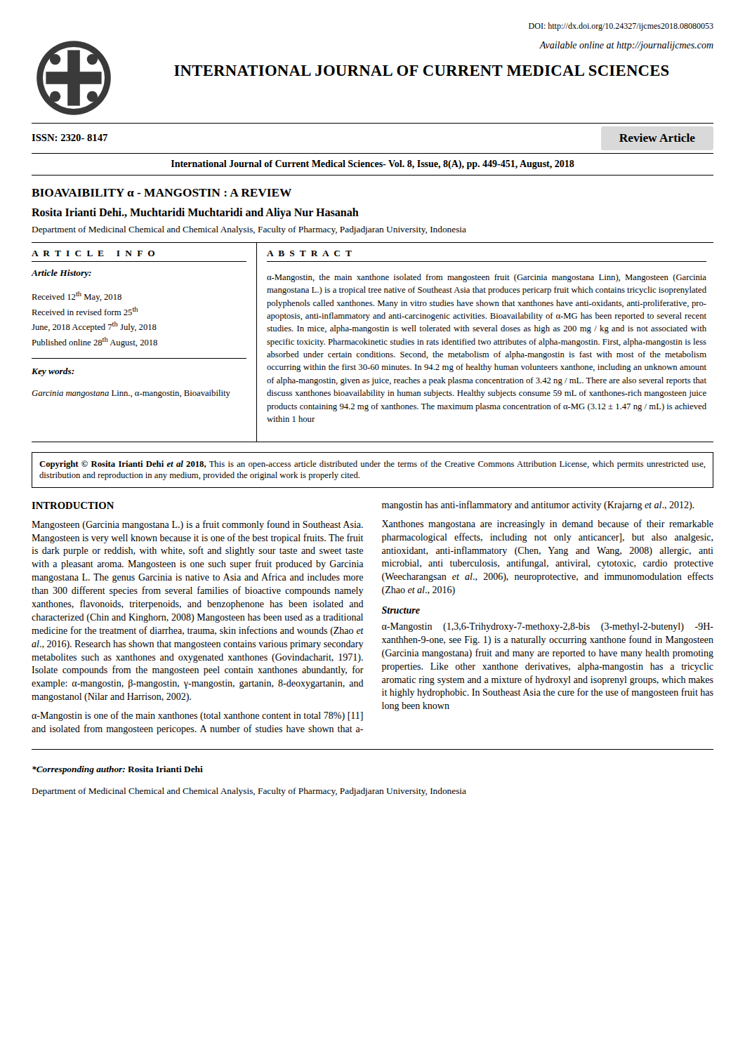DOI: http://dx.doi.org/10.24327/ijcmes2018.08080053
Available online at http://journalijcmes.com
INTERNATIONAL JOURNAL OF CURRENT MEDICAL SCIENCES
ISSN: 2320- 8147
Review Article
International Journal of Current Medical Sciences- Vol. 8, Issue, 8(A), pp. 449-451, August, 2018
BIOAVAIBILITY α - MANGOSTIN : A REVIEW
Rosita Irianti Dehi., Muchtaridi Muchtaridi and Aliya Nur Hasanah
Department of Medicinal Chemical and Chemical Analysis, Faculty of Pharmacy, Padjadjaran University, Indonesia
| A R T I C L E I N F O Article History: Received 12 th May, 2018 Received in revised form 25 th June, 2018 Accepted 7 th July, 2018 Published online 28 th August, 2018 Key words: Garcinia mangostana Linn., α-mangostin, Bioavaibility | A B S T R A C T α-Mangostin, the main xanthone isolated from mangosteen fruit (Garcinia mangostana Linn), Mangosteen (Garcinia mangostana L.) is a tropical tree native of Southeast Asia that produces pericarp fruit which contains tricyclic isoprenylated polyphenols called xanthones. Many in vitro studies have shown that xanthones have anti-oxidants, anti-proliferative, pro-apoptosis, anti-inflammatory and anti-carcinogenic activities. Bioavailability of α-MG has been reported to several recent studies. In mice, alpha-mangostin is well tolerated with several doses as high as 200 mg / kg and is not associated with specific toxicity. Pharmacokinetic studies in rats identified two attributes of alpha-mangostin. First, alpha-mangostin is less absorbed under certain conditions. Second, the metabolism of alpha-mangostin is fast with most of the metabolism occurring within the first 30-60 minutes. In 94.2 mg of healthy human volunteers xanthone, including an unknown amount of alpha-mangostin, given as juice, reaches a peak plasma concentration of 3.42 ng / mL. There are also several reports that discuss xanthones bioavailability in human subjects. Healthy subjects consume 59 mL of xanthones-rich mangosteen juice products containing 94.2 mg of xanthones. The maximum plasma concentration of α-MG (3.12 ± 1.47 ng / mL) is achieved within 1 hour |
Copyright © Rosita Irianti Dehi et al 2018, This is an open-access article distributed under the terms of the Creative Commons Attribution License, which permits unrestricted use, distribution and reproduction in any medium, provided the original work is properly cited.
INTRODUCTION
Mangosteen (Garcinia mangostana L.) is a fruit commonly found in Southeast Asia. Mangosteen is very well known because it is one of the best tropical fruits. The fruit is dark purple or reddish, with white, soft and slightly sour taste and sweet taste with a pleasant aroma. Mangosteen is one such super fruit produced by Garcinia mangostana L. The genus Garcinia is native to Asia and Africa and includes more than 300 different species from several families of bioactive compounds namely xanthones, flavonoids, triterpenoids, and benzophenone has been isolated and characterized (Chin and Kinghorn, 2008) Mangosteen has been used as a traditional medicine for the treatment of diarrhea, trauma, skin infections and wounds (Zhao et al., 2016). Research has shown that mangosteen contains various primary secondary metabolites such as xanthones and oxygenated xanthones (Govindacharit, 1971). Isolate compounds from the mangosteen peel contain xanthones abundantly, for example: α-mangostin, β-mangostin, γ-mangostin, gartanin, 8-deoxygartanin, and mangostanol (Nilar and Harrison, 2002).
α-Mangostin is one of the main xanthones (total xanthone content in total 78%) [11] and isolated from mangosteen pericopes. A number of studies have shown that a-mangostin has anti-inflammatory and antitumor activity (Krajarng et al., 2012).
Xanthones mangostana are increasingly in demand because of their remarkable pharmacological effects, including not only anticancer], but also analgesic, antioxidant, anti-inflammatory (Chen, Yang and Wang, 2008) allergic, anti microbial, anti tuberculosis, antifungal, antiviral, cytotoxic, cardio protective (Weecharangsan et al., 2006), neuroprotective, and immunomodulation effects (Zhao et al., 2016)
Structure
α-Mangostin (1,3,6-Trihydroxy-7-methoxy-2,8-bis (3-methyl-2-butenyl) -9H-xanthhen-9-one, see Fig. 1) is a naturally occurring xanthone found in Mangosteen (Garcinia mangostana) fruit and many are reported to have many health promoting properties. Like other xanthone derivatives, alpha-mangostin has a tricyclic aromatic ring system and a mixture of hydroxyl and isoprenyl groups, which makes it highly hydrophobic. In Southeast Asia the cure for the use of mangosteen fruit has long been known
*Corresponding author: Rosita Irianti Dehi
Department of Medicinal Chemical and Chemical Analysis, Faculty of Pharmacy, Padjadjaran University, Indonesia